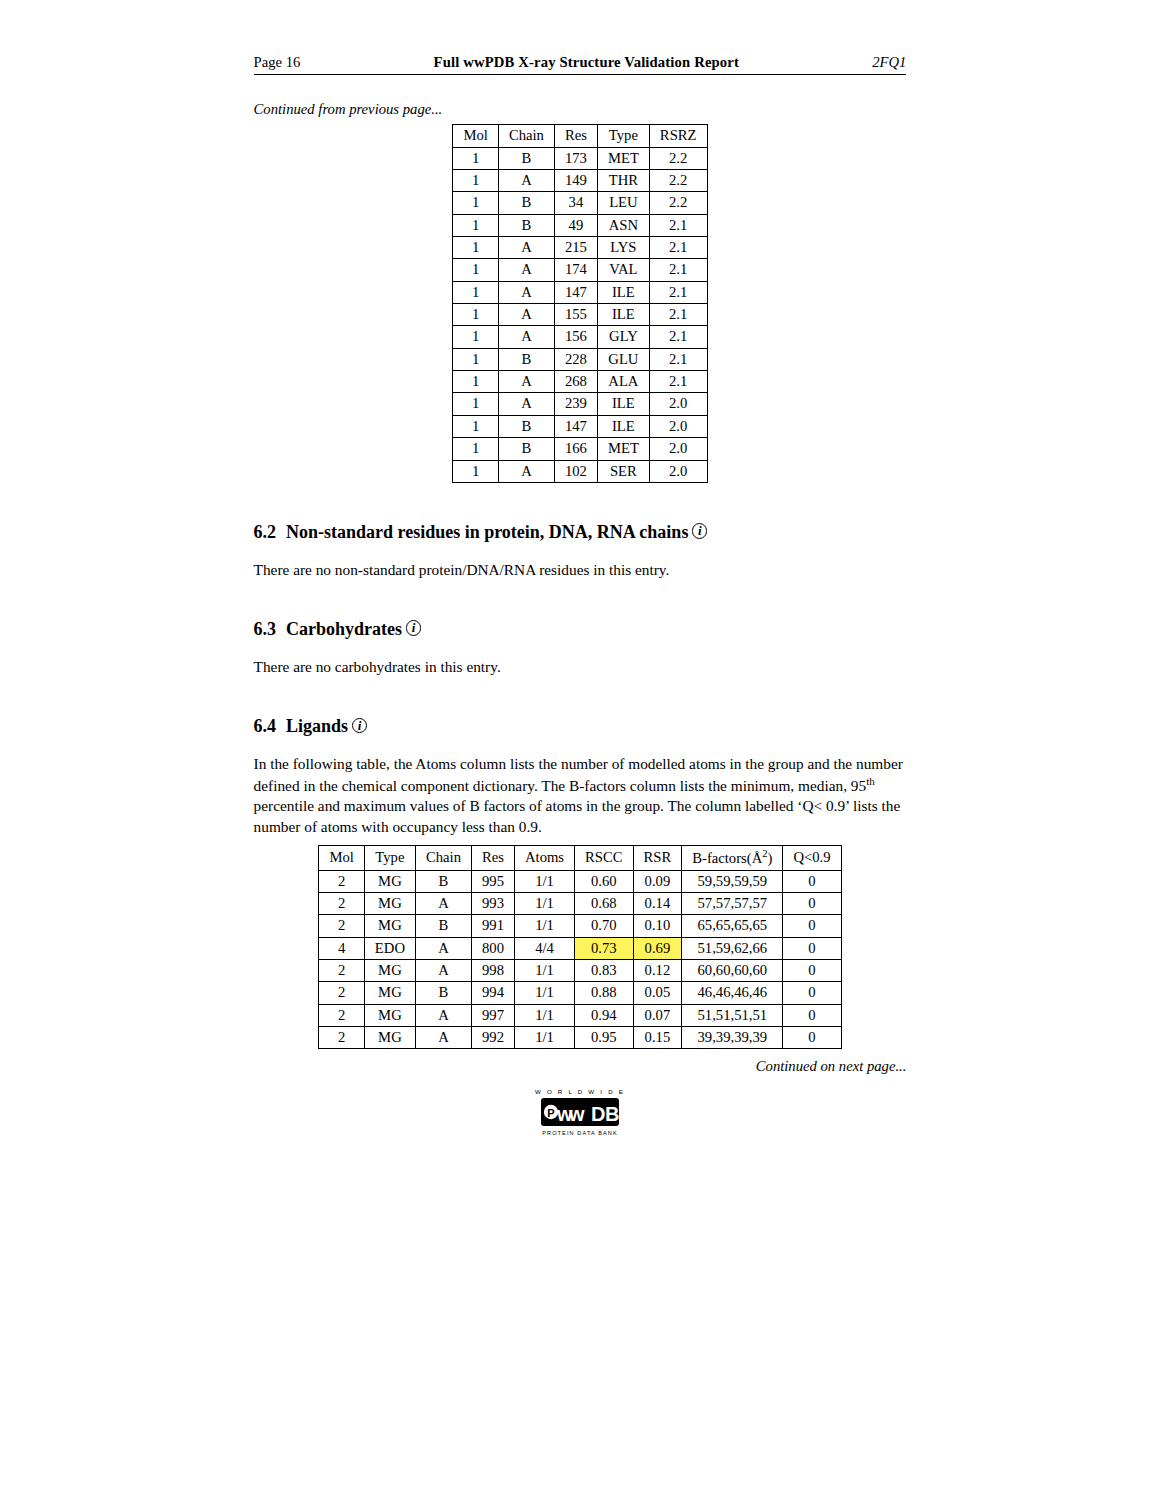Page 16
Full wwPDB X-ray Structure Validation Report
2FQ1
Continued from previous page...
| Mol | Chain | Res | Type | RSRZ |
| --- | --- | --- | --- | --- |
| 1 | B | 173 | MET | 2.2 |
| 1 | A | 149 | THR | 2.2 |
| 1 | B | 34 | LEU | 2.2 |
| 1 | B | 49 | ASN | 2.1 |
| 1 | A | 215 | LYS | 2.1 |
| 1 | A | 174 | VAL | 2.1 |
| 1 | A | 147 | ILE | 2.1 |
| 1 | A | 155 | ILE | 2.1 |
| 1 | A | 156 | GLY | 2.1 |
| 1 | B | 228 | GLU | 2.1 |
| 1 | A | 268 | ALA | 2.1 |
| 1 | A | 239 | ILE | 2.0 |
| 1 | B | 147 | ILE | 2.0 |
| 1 | B | 166 | MET | 2.0 |
| 1 | A | 102 | SER | 2.0 |
6.2 Non-standard residues in protein, DNA, RNA chainsi
There are no non-standard protein/DNA/RNA residues in this entry.
6.3 Carbohydratesi
There are no carbohydrates in this entry.
6.4 Ligandsi
In the following table, the Atoms column lists the number of modelled atoms in the group and the number defined in the chemical component dictionary. The B-factors column lists the minimum, median, 95th percentile and maximum values of B factors of atoms in the group. The column labelled ‘Q< 0.9’ lists the number of atoms with occupancy less than 0.9.
| Mol | Type | Chain | Res | Atoms | RSCC | RSR | B-factors(Å 2 ) | Q<0.9 |
| --- | --- | --- | --- | --- | --- | --- | --- | --- |
| 2 | MG | B | 995 | 1/1 | 0.60 | 0.09 | 59,59,59,59 | 0 |
| 2 | MG | A | 993 | 1/1 | 0.68 | 0.14 | 57,57,57,57 | 0 |
| 2 | MG | B | 991 | 1/1 | 0.70 | 0.10 | 65,65,65,65 | 0 |
| 4 | EDO | A | 800 | 4/4 | 0.73 | 0.69 | 51,59,62,66 | 0 |
| 2 | MG | A | 998 | 1/1 | 0.83 | 0.12 | 60,60,60,60 | 0 |
| 2 | MG | B | 994 | 1/1 | 0.88 | 0.05 | 46,46,46,46 | 0 |
| 2 | MG | A | 997 | 1/1 | 0.94 | 0.07 | 51,51,51,51 | 0 |
| 2 | MG | A | 992 | 1/1 | 0.95 | 0.15 | 39,39,39,39 | 0 |
Continued on next page...
wwPDB logo W O R L D W I D E w w P D B PROTEIN DATA BANK